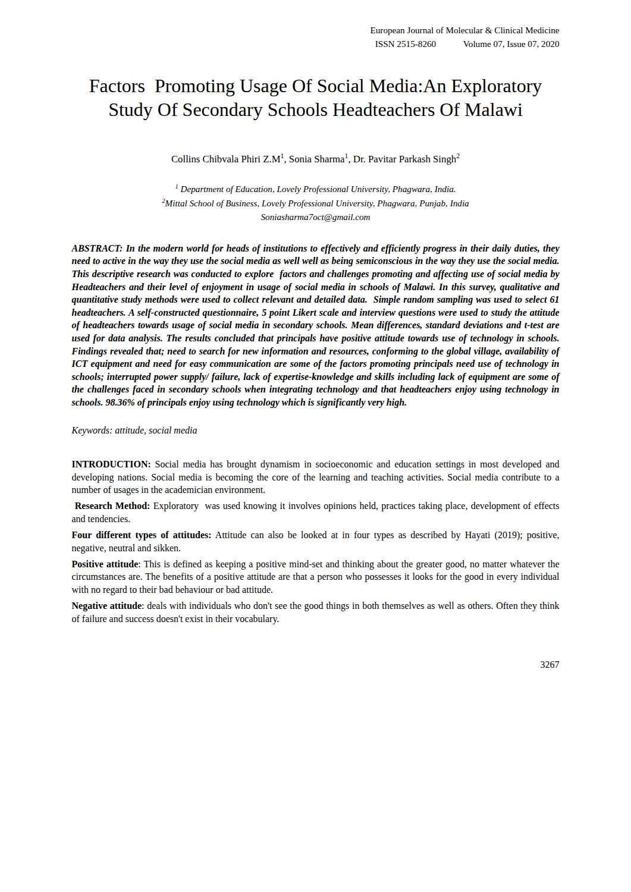European Journal of Molecular & Clinical Medicine
ISSN 2515-8260 Volume 07, Issue 07, 2020
Factors Promoting Usage Of Social Media:An Exploratory Study Of Secondary Schools Headteachers Of Malawi
Collins Chibvala Phiri Z.M1, Sonia Sharma1, Dr. Pavitar Parkash Singh2
1 Department of Education, Lovely Professional University, Phagwara, India.
2Mittal School of Business, Lovely Professional University, Phagwara, Punjab, India
Soniasharma7oct@gmail.com
ABSTRACT: In the modern world for heads of institutions to effectively and efficiently progress in their daily duties, they need to active in the way they use the social media as well well as being semiconscious in the way they use the social media. This descriptive research was conducted to explore factors and challenges promoting and affecting use of social media by Headteachers and their level of enjoyment in usage of social media in schools of Malawi. In this survey, qualitative and quantitative study methods were used to collect relevant and detailed data. Simple random sampling was used to select 61 headteachers. A self-constructed questionnaire, 5 point Likert scale and interview questions were used to study the attitude of headteachers towards usage of social media in secondary schools. Mean differences, standard deviations and t-test are used for data analysis. The results concluded that principals have positive attitude towards use of technology in schools. Findings revealed that; need to search for new information and resources, conforming to the global village, availability of ICT equipment and need for easy communication are some of the factors promoting principals need use of technology in schools; interrupted power supply/ failure, lack of expertise-knowledge and skills including lack of equipment are some of the challenges faced in secondary schools when integrating technology and that headteachers enjoy using technology in schools. 98.36% of principals enjoy using technology which is significantly very high.
Keywords: attitude, social media
INTRODUCTION: Social media has brought dynamism in socioeconomic and education settings in most developed and developing nations. Social media is becoming the core of the learning and teaching activities. Social media contribute to a number of usages in the academician environment.
Research Method: Exploratory was used knowing it involves opinions held, practices taking place, development of effects and tendencies.
Four different types of attitudes: Attitude can also be looked at in four types as described by Hayati (2019); positive, negative, neutral and sikken.
Positive attitude: This is defined as keeping a positive mind-set and thinking about the greater good, no matter whatever the circumstances are. The benefits of a positive attitude are that a person who possesses it looks for the good in every individual with no regard to their bad behaviour or bad attitude.
Negative attitude: deals with individuals who don't see the good things in both themselves as well as others. Often they think of failure and success doesn't exist in their vocabulary.
3267